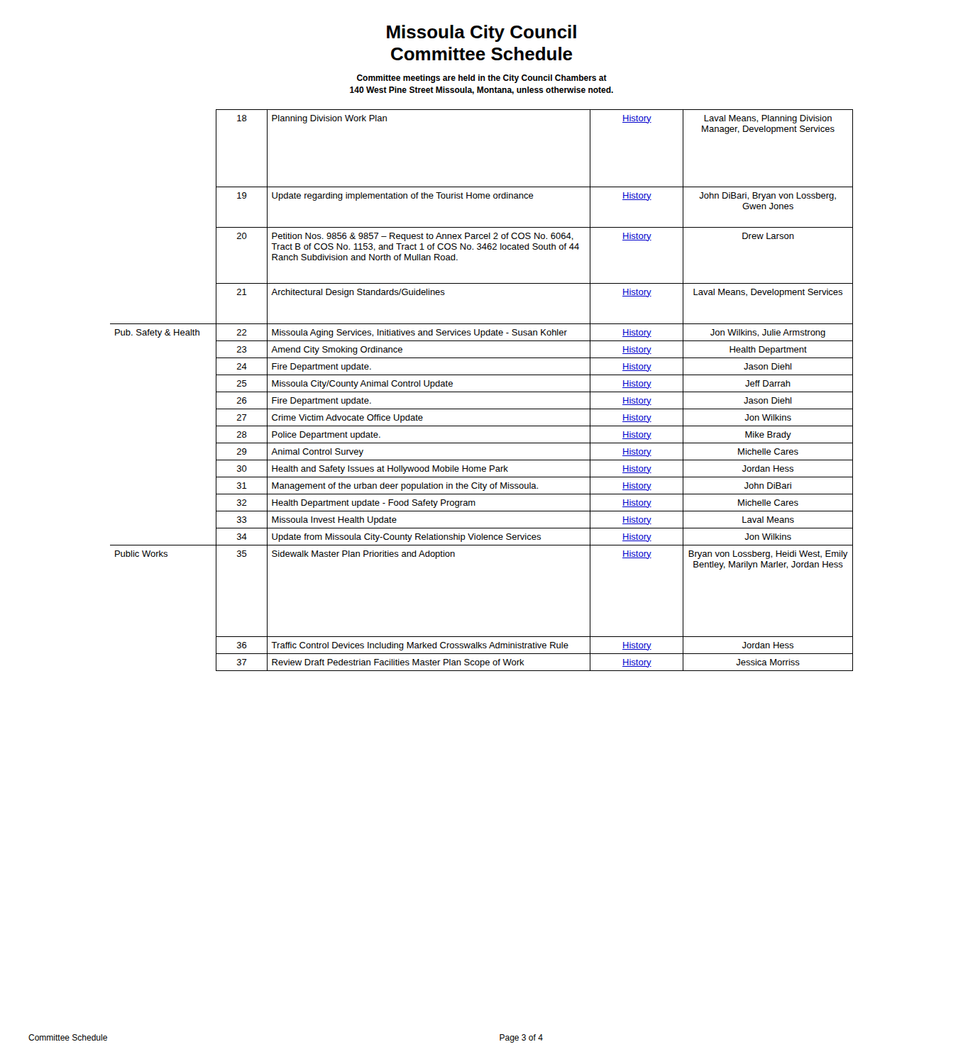Missoula City Council
Committee Schedule
Committee meetings are held in the City Council Chambers at
140 West Pine Street Missoula, Montana, unless otherwise noted.
| | 18 | Planning Division Work Plan | History | Laval Means, Planning Division Manager, Development Services |
| 19 | Update regarding implementation of the Tourist Home ordinance | History | John DiBari, Bryan von Lossberg, Gwen Jones |
| 20 | Petition Nos. 9856 & 9857 – Request to Annex Parcel 2 of COS No. 6064, Tract B of COS No. 1153, and Tract 1 of COS No. 3462 located South of 44 Ranch Subdivision and North of Mullan Road. | History | Drew Larson |
| 21 | Architectural Design Standards/Guidelines | History | Laval Means, Development Services |
| Pub. Safety & Health | 22 | Missoula Aging Services, Initiatives and Services Update - Susan Kohler | History | Jon Wilkins, Julie Armstrong |
| 23 | Amend City Smoking Ordinance | History | Health Department |
| 24 | Fire Department update. | History | Jason Diehl |
| 25 | Missoula City/County Animal Control Update | History | Jeff Darrah |
| 26 | Fire Department update. | History | Jason Diehl |
| 27 | Crime Victim Advocate Office Update | History | Jon Wilkins |
| 28 | Police Department update. | History | Mike Brady |
| 29 | Animal Control Survey | History | Michelle Cares |
| 30 | Health and Safety Issues at Hollywood Mobile Home Park | History | Jordan Hess |
| 31 | Management of the urban deer population in the City of Missoula. | History | John DiBari |
| 32 | Health Department update - Food Safety Program | History | Michelle Cares |
| 33 | Missoula Invest Health Update | History | Laval Means |
| 34 | Update from Missoula City-County Relationship Violence Services | History | Jon Wilkins |
| Public Works | 35 | Sidewalk Master Plan Priorities and Adoption | History | Bryan von Lossberg, Heidi West, Emily Bentley, Marilyn Marler, Jordan Hess |
| 36 | Traffic Control Devices Including Marked Crosswalks Administrative Rule | History | Jordan Hess |
| 37 | Review Draft Pedestrian Facilities Master Plan Scope of Work | History | Jessica Morriss |
Committee Schedule
Page 3 of 4